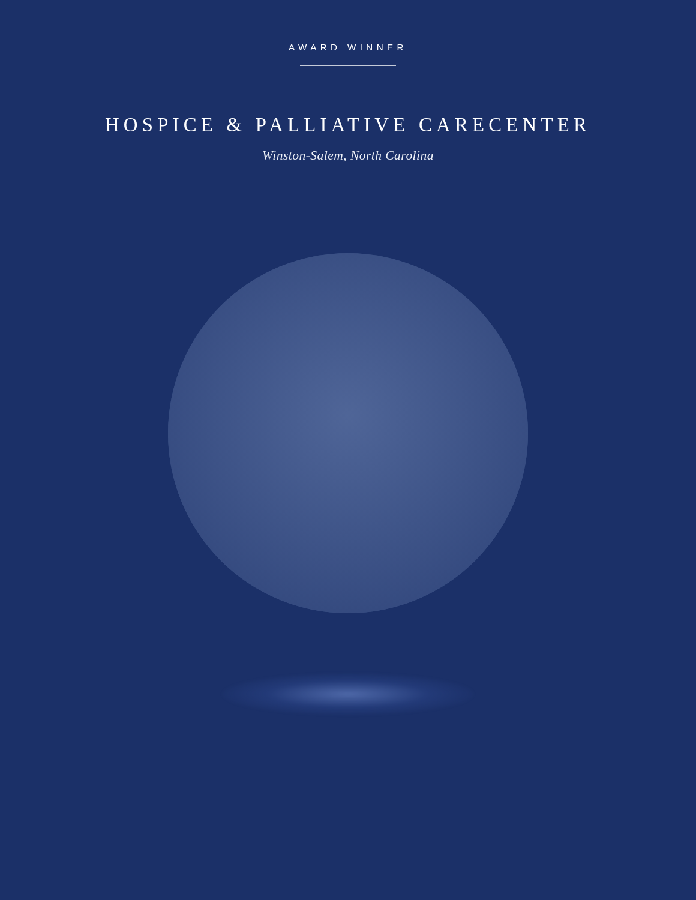Award Winner
Hospice & Palliative CareCenter
Winston-Salem, North Carolina
Ruth Kalisak, MSN, GNP-C, Hospice & Palliative CareCenter, with a patient.